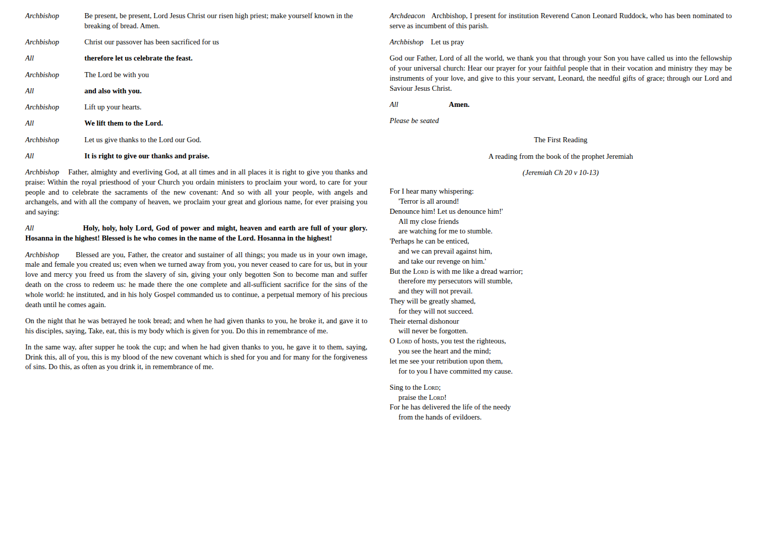Archbishop
Be present, be present, Lord Jesus Christ our risen high priest; make yourself known in the breaking of bread. Amen.
Archbishop
Christ our passover has been sacrificed for us
All
therefore let us celebrate the feast.
Archbishop
The Lord be with you
All
and also with you.
Archbishop
Lift up your hearts.
All
We lift them to the Lord.
Archbishop
Let us give thanks to the Lord our God.
All
It is right to give our thanks and praise.
Archbishop Father, almighty and everliving God, at all times and in all places it is right to give you thanks and praise: Within the royal priesthood of your Church you ordain ministers to proclaim your word, to care for your people and to celebrate the sacraments of the new covenant: And so with all your people, with angels and archangels, and with all the company of heaven, we proclaim your great and glorious name, for ever praising you and saying:
All Holy, holy, holy Lord, God of power and might, heaven and earth are full of your glory. Hosanna in the highest! Blessed is he who comes in the name of the Lord. Hosanna in the highest!
Archbishop Blessed are you, Father, the creator and sustainer of all things; you made us in your own image, male and female you created us; even when we turned away from you, you never ceased to care for us, but in your love and mercy you freed us from the slavery of sin, giving your only begotten Son to become man and suffer death on the cross to redeem us: he made there the one complete and all-sufficient sacrifice for the sins of the whole world: he instituted, and in his holy Gospel commanded us to continue, a perpetual memory of his precious death until he comes again.
On the night that he was betrayed he took bread; and when he had given thanks to you, he broke it, and gave it to his disciples, saying, Take, eat, this is my body which is given for you. Do this in remembrance of me.
In the same way, after supper he took the cup; and when he had given thanks to you, he gave it to them, saying, Drink this, all of you, this is my blood of the new covenant which is shed for you and for many for the forgiveness of sins. Do this, as often as you drink it, in remembrance of me.
Archdeacon Archbishop, I present for institution Reverend Canon Leonard Ruddock, who has been nominated to serve as incumbent of this parish.
Archbishop Let us pray
God our Father, Lord of all the world, we thank you that through your Son you have called us into the fellowship of your universal church: Hear our prayer for your faithful people that in their vocation and ministry they may be instruments of your love, and give to this your servant, Leonard, the needful gifts of grace; through our Lord and Saviour Jesus Christ.
All
Amen.
Please be seated
The First Reading
A reading from the book of the prophet Jeremiah
(Jeremiah Ch 20 v 10-13)
For I hear many whispering:
'Terror is all around! Denounce him! Let us denounce him!'
All my close friends are watching for me to stumble. 'Perhaps he can be enticed,
and we can prevail against him, and take our revenge on him.' But the Lord is with me like a dread warrior;
therefore my persecutors will stumble, and they will not prevail. They will be greatly shamed,
for they will not succeed. Their eternal dishonour
will never be forgotten. O Lord of hosts, you test the righteous,
you see the heart and the mind; let me see your retribution upon them,
for to you I have committed my cause.
Sing to the Lord;
praise the Lord! For he has delivered the life of the needy
from the hands of evildoers.